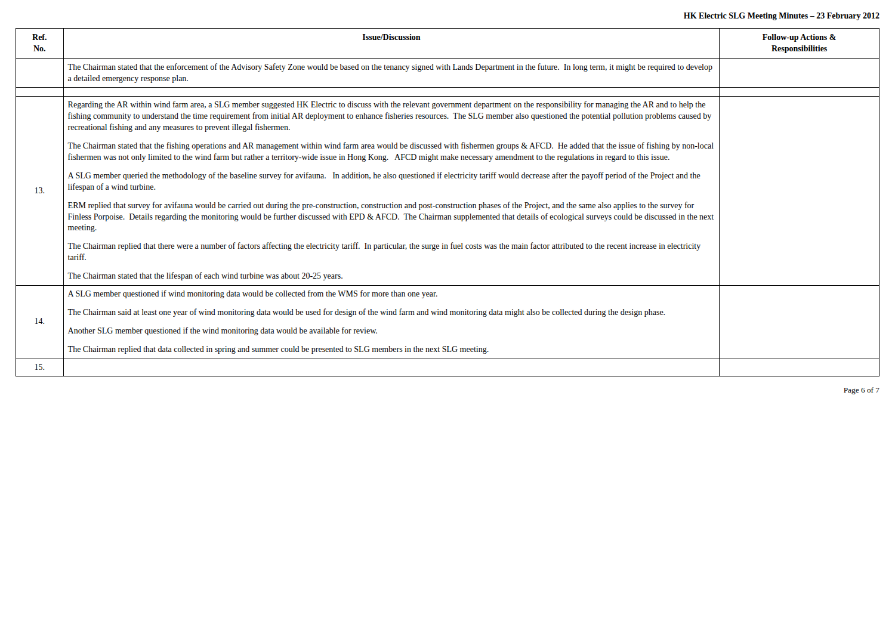HK Electric SLG Meeting Minutes – 23 February 2012
| Ref. No. | Issue/Discussion | Follow-up Actions & Responsibilities |
| --- | --- | --- |
| | The Chairman stated that the enforcement of the Advisory Safety Zone would be based on the tenancy signed with Lands Department in the future. In long term, it might be required to develop a detailed emergency response plan. | |
| 13. | Regarding the AR within wind farm area, a SLG member suggested HK Electric to discuss with the relevant government department on the responsibility for managing the AR and to help the fishing community to understand the time requirement from initial AR deployment to enhance fisheries resources. The SLG member also questioned the potential pollution problems caused by recreational fishing and any measures to prevent illegal fishermen. The Chairman stated that the fishing operations and AR management within wind farm area would be discussed with fishermen groups & AFCD. He added that the issue of fishing by non-local fishermen was not only limited to the wind farm but rather a territory-wide issue in Hong Kong. AFCD might make necessary amendment to the regulations in regard to this issue. A SLG member queried the methodology of the baseline survey for avifauna. In addition, he also questioned if electricity tariff would decrease after the payoff period of the Project and the lifespan of a wind turbine. ERM replied that survey for avifauna would be carried out during the pre-construction, construction and post-construction phases of the Project, and the same also applies to the survey for Finless Porpoise. Details regarding the monitoring would be further discussed with EPD & AFCD. The Chairman supplemented that details of ecological surveys could be discussed in the next meeting. The Chairman replied that there were a number of factors affecting the electricity tariff. In particular, the surge in fuel costs was the main factor attributed to the recent increase in electricity tariff. The Chairman stated that the lifespan of each wind turbine was about 20-25 years. | |
| 14. | A SLG member questioned if wind monitoring data would be collected from the WMS for more than one year. The Chairman said at least one year of wind monitoring data would be used for design of the wind farm and wind monitoring data might also be collected during the design phase. Another SLG member questioned if the wind monitoring data would be available for review. The Chairman replied that data collected in spring and summer could be presented to SLG members in the next SLG meeting. | |
| 15. | | |
Page 6 of 7